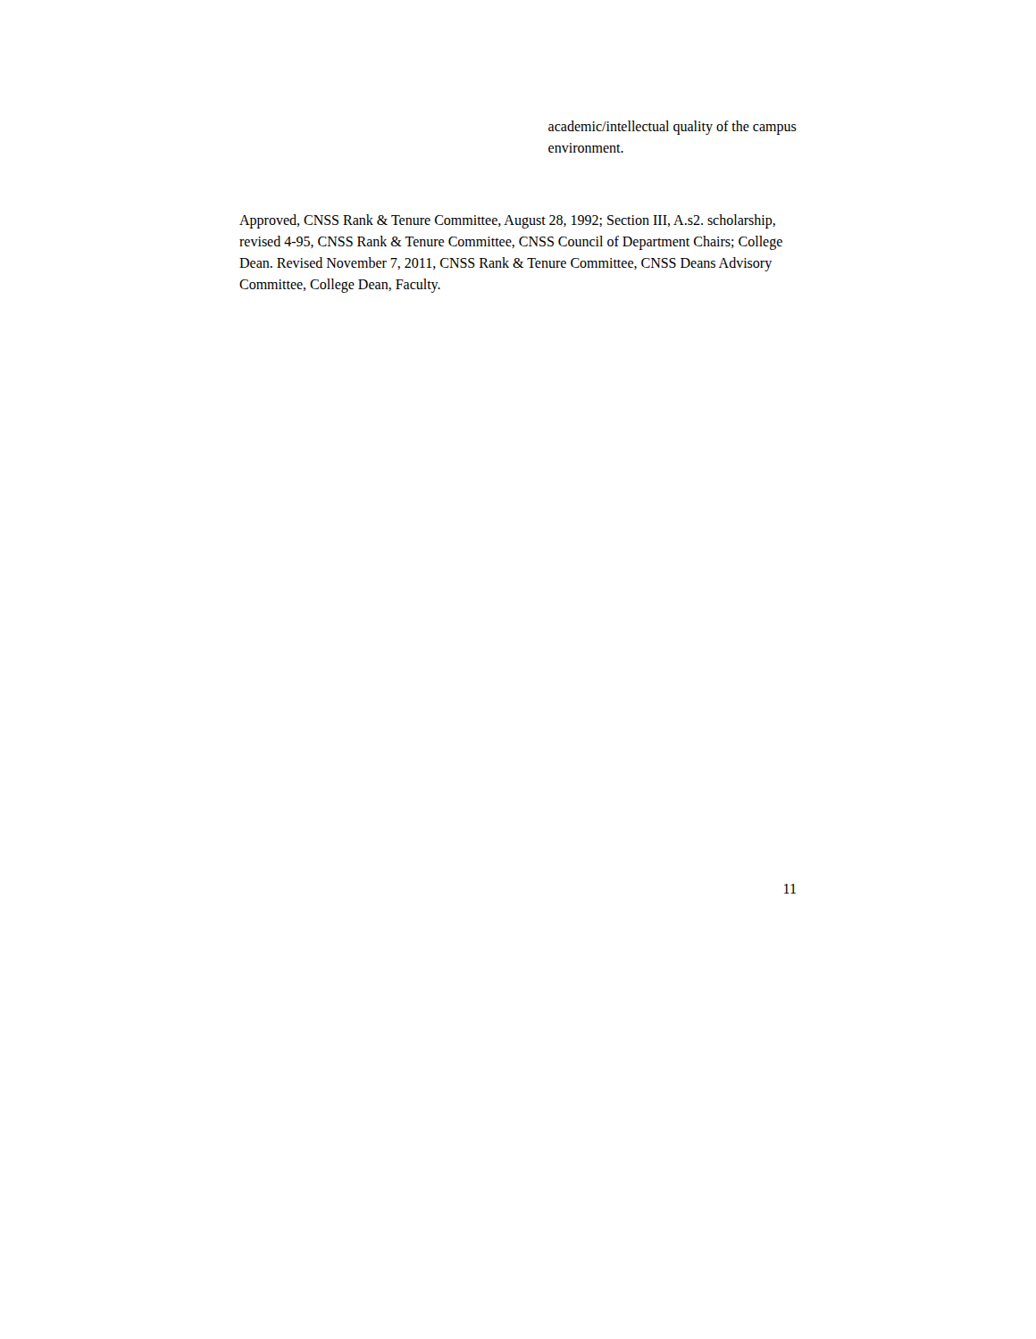academic/intellectual quality of the campus environment.
Approved, CNSS Rank & Tenure Committee, August 28, 1992; Section III, A.s2. scholarship, revised 4-95, CNSS Rank & Tenure Committee, CNSS Council of Department Chairs; College Dean. Revised November 7, 2011, CNSS Rank & Tenure Committee, CNSS Deans Advisory Committee, College Dean, Faculty.
11